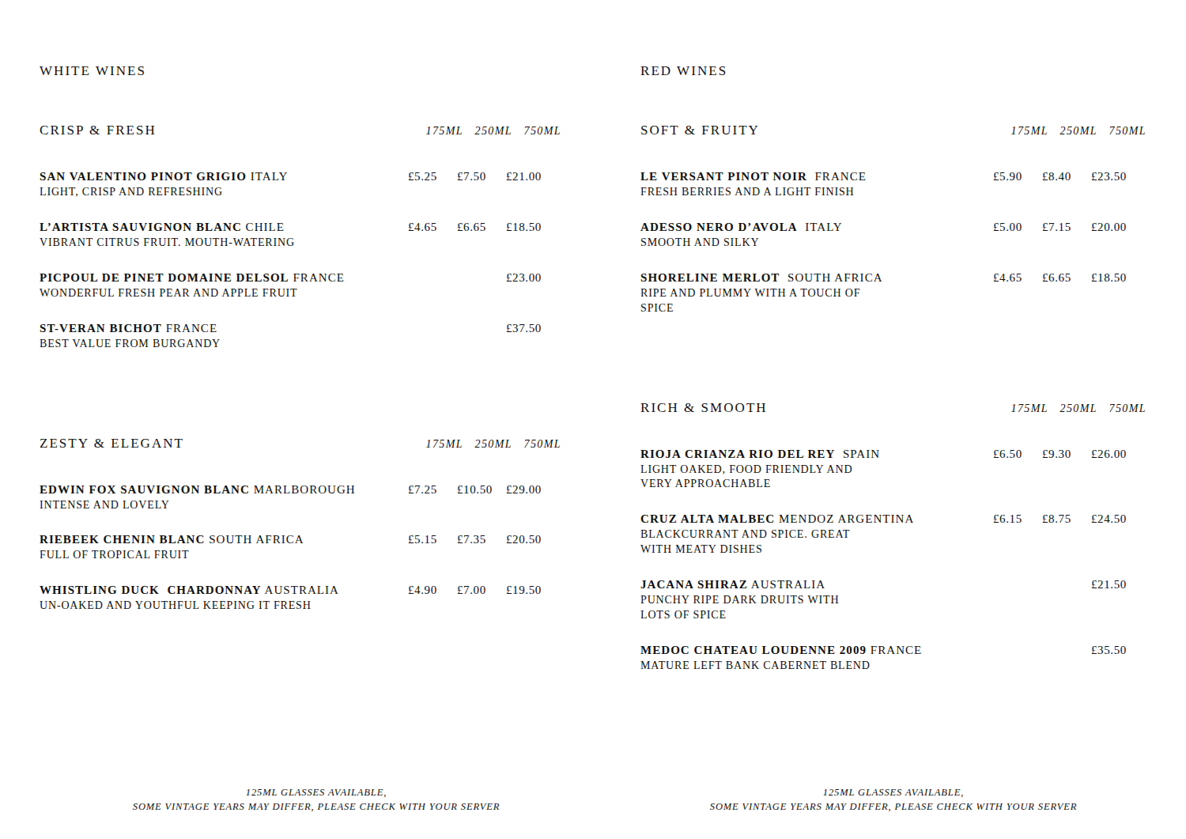White Wines
Crisp & Fresh
175ml 250ml 750ml
| San Valentino Pinot Grigio Italy Light, crisp and refreshing | £5.25 | £7.50 | £21.00 |
| L’Artista Sauvignon Blanc Chile Vibrant citrus fruit. Mouth-watering | £4.65 | £6.65 | £18.50 |
| Picpoul de Pinet Domaine Delsol France Wonderful fresh pear and apple fruit | | | £23.00 |
| St-Veran Bichot France Best value from Burgandy | | | £37.50 |
Zesty & Elegant
175ml 250ml 750ml
| Edwin Fox Sauvignon Blanc Marlborough Intense and lovely | £7.25 | £10.50 | £29.00 |
| Riebeek Chenin Blanc South Africa Full of tropical fruit | £5.15 | £7.35 | £20.50 |
| Whistling Duck Chardonnay Australia Un-oaked and youthful keeping it fresh | £4.90 | £7.00 | £19.50 |
125ml glasses available,
Some vintage years may differ, please check with your server
Red Wines
Soft & Fruity
175ml 250ml 750ml
| Le Versant Pinot Noir France Fresh berries and a light finish | £5.90 | £8.40 | £23.50 |
| Adesso Nero D’Avola Italy Smooth and silky | £5.00 | £7.15 | £20.00 |
| Shoreline Merlot South Africa Ripe and plummy with a touch of spice | £4.65 | £6.65 | £18.50 |
Rich & Smooth
175ml 250ml 750ml
| Rioja Crianza Rio Del Rey Spain Light oaked, food friendly and very approachable | £6.50 | £9.30 | £26.00 |
| Cruz Alta Malbec Mendoz Argentina Blackcurrant and spice. Great with meaty dishes | £6.15 | £8.75 | £24.50 |
| Jacana Shiraz Australia Punchy ripe dark druits with lots of spice | | | £21.50 |
| Medoc Chateau Loudenne 2009 France Mature left bank cabernet blend | | | £35.50 |
125ml glasses available,
Some vintage years may differ, please check with your server